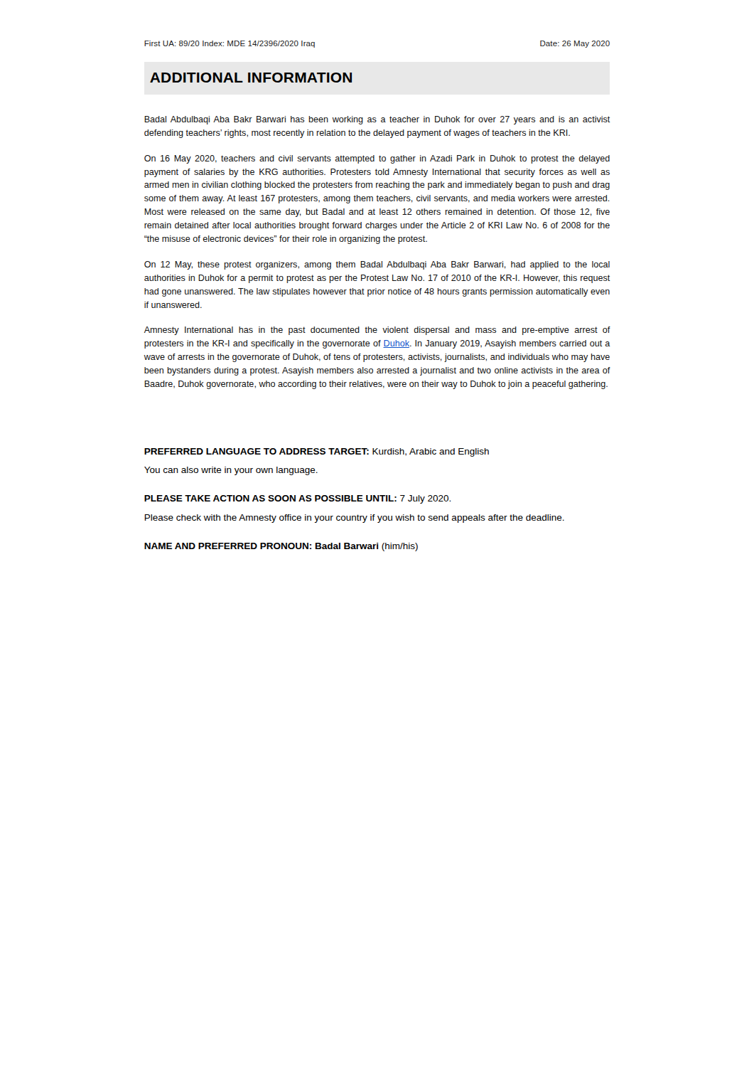First UA: 89/20 Index: MDE 14/2396/2020 Iraq
Date: 26 May 2020
ADDITIONAL INFORMATION
Badal Abdulbaqi Aba Bakr Barwari has been working as a teacher in Duhok for over 27 years and is an activist defending teachers’ rights, most recently in relation to the delayed payment of wages of teachers in the KRI.
On 16 May 2020, teachers and civil servants attempted to gather in Azadi Park in Duhok to protest the delayed payment of salaries by the KRG authorities. Protesters told Amnesty International that security forces as well as armed men in civilian clothing blocked the protesters from reaching the park and immediately began to push and drag some of them away. At least 167 protesters, among them teachers, civil servants, and media workers were arrested. Most were released on the same day, but Badal and at least 12 others remained in detention. Of those 12, five remain detained after local authorities brought forward charges under the Article 2 of KRI Law No. 6 of 2008 for the “the misuse of electronic devices” for their role in organizing the protest.
On 12 May, these protest organizers, among them Badal Abdulbaqi Aba Bakr Barwari, had applied to the local authorities in Duhok for a permit to protest as per the Protest Law No. 17 of 2010 of the KR-I. However, this request had gone unanswered. The law stipulates however that prior notice of 48 hours grants permission automatically even if unanswered.
Amnesty International has in the past documented the violent dispersal and mass and pre-emptive arrest of protesters in the KR-I and specifically in the governorate of Duhok. In January 2019, Asayish members carried out a wave of arrests in the governorate of Duhok, of tens of protesters, activists, journalists, and individuals who may have been bystanders during a protest. Asayish members also arrested a journalist and two online activists in the area of Baadre, Duhok governorate, who according to their relatives, were on their way to Duhok to join a peaceful gathering.
PREFERRED LANGUAGE TO ADDRESS TARGET: Kurdish, Arabic and English
You can also write in your own language.
PLEASE TAKE ACTION AS SOON AS POSSIBLE UNTIL: 7 July 2020.
Please check with the Amnesty office in your country if you wish to send appeals after the deadline.
NAME AND PREFERRED PRONOUN: Badal Barwari (him/his)